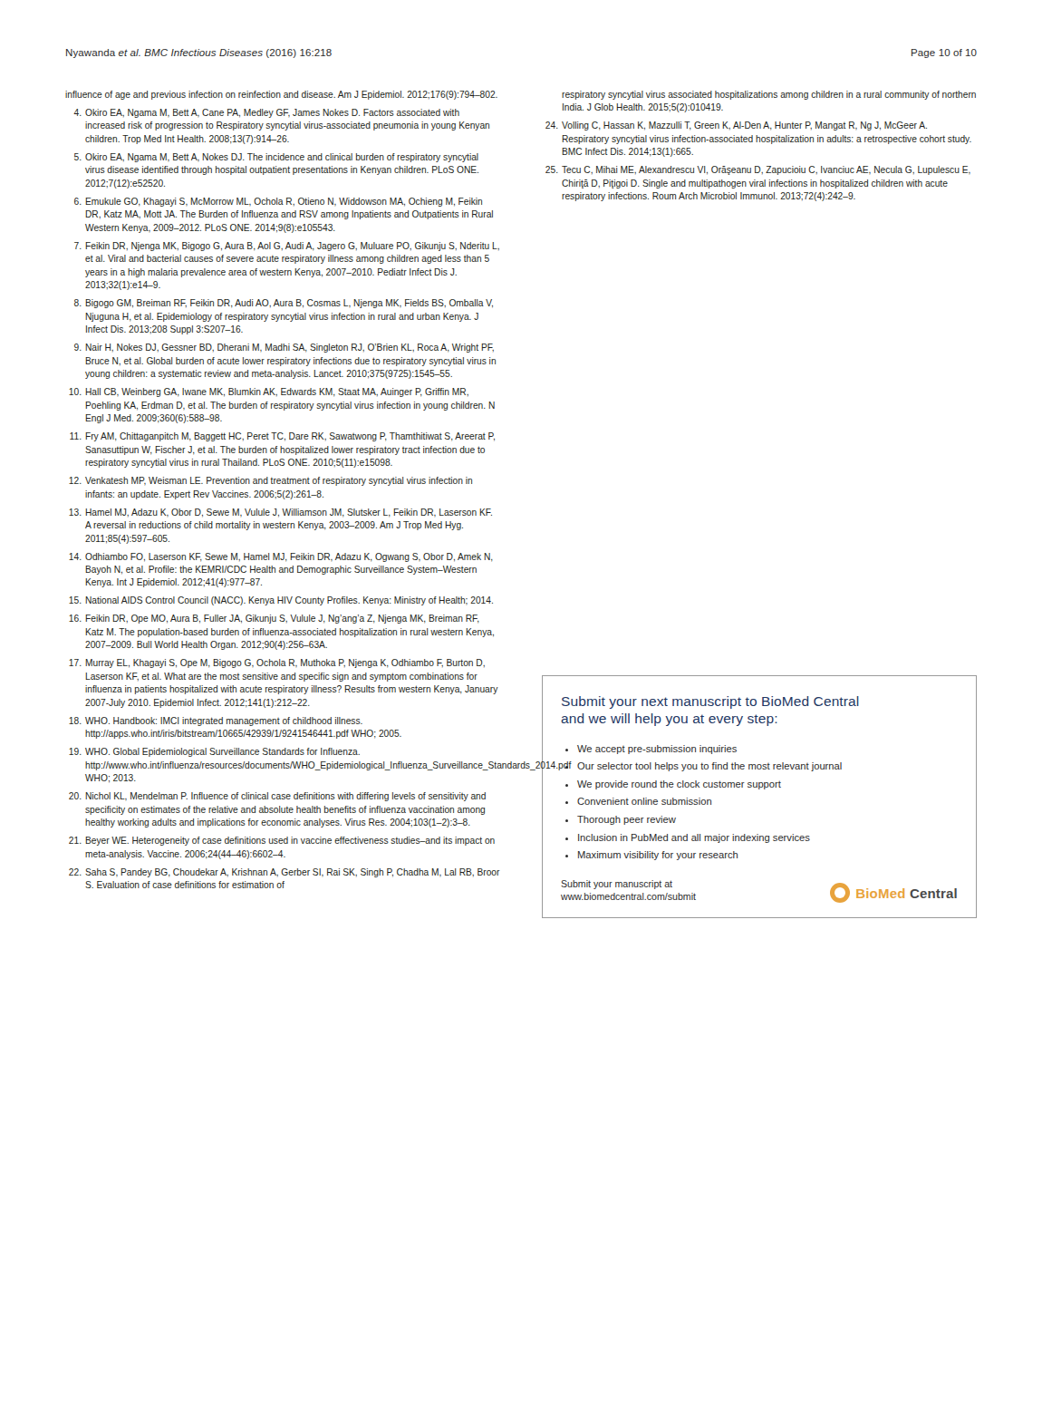Nyawanda et al. BMC Infectious Diseases (2016) 16:218
Page 10 of 10
influence of age and previous infection on reinfection and disease. Am J Epidemiol. 2012;176(9):794–802.
Okiro EA, Ngama M, Bett A, Cane PA, Medley GF, James Nokes D. Factors associated with increased risk of progression to Respiratory syncytial virus-associated pneumonia in young Kenyan children. Trop Med Int Health. 2008;13(7):914–26.
Okiro EA, Ngama M, Bett A, Nokes DJ. The incidence and clinical burden of respiratory syncytial virus disease identified through hospital outpatient presentations in Kenyan children. PLoS ONE. 2012;7(12):e52520.
Emukule GO, Khagayi S, McMorrow ML, Ochola R, Otieno N, Widdowson MA, Ochieng M, Feikin DR, Katz MA, Mott JA. The Burden of Influenza and RSV among Inpatients and Outpatients in Rural Western Kenya, 2009–2012. PLoS ONE. 2014;9(8):e105543.
Feikin DR, Njenga MK, Bigogo G, Aura B, Aol G, Audi A, Jagero G, Muluare PO, Gikunju S, Nderitu L, et al. Viral and bacterial causes of severe acute respiratory illness among children aged less than 5 years in a high malaria prevalence area of western Kenya, 2007–2010. Pediatr Infect Dis J. 2013;32(1):e14–9.
Bigogo GM, Breiman RF, Feikin DR, Audi AO, Aura B, Cosmas L, Njenga MK, Fields BS, Omballa V, Njuguna H, et al. Epidemiology of respiratory syncytial virus infection in rural and urban Kenya. J Infect Dis. 2013;208 Suppl 3:S207–16.
Nair H, Nokes DJ, Gessner BD, Dherani M, Madhi SA, Singleton RJ, O’Brien KL, Roca A, Wright PF, Bruce N, et al. Global burden of acute lower respiratory infections due to respiratory syncytial virus in young children: a systematic review and meta-analysis. Lancet. 2010;375(9725):1545–55.
Hall CB, Weinberg GA, Iwane MK, Blumkin AK, Edwards KM, Staat MA, Auinger P, Griffin MR, Poehling KA, Erdman D, et al. The burden of respiratory syncytial virus infection in young children. N Engl J Med. 2009;360(6):588–98.
Fry AM, Chittaganpitch M, Baggett HC, Peret TC, Dare RK, Sawatwong P, Thamthitiwat S, Areerat P, Sanasuttipun W, Fischer J, et al. The burden of hospitalized lower respiratory tract infection due to respiratory syncytial virus in rural Thailand. PLoS ONE. 2010;5(11):e15098.
Venkatesh MP, Weisman LE. Prevention and treatment of respiratory syncytial virus infection in infants: an update. Expert Rev Vaccines. 2006;5(2):261–8.
Hamel MJ, Adazu K, Obor D, Sewe M, Vulule J, Williamson JM, Slutsker L, Feikin DR, Laserson KF. A reversal in reductions of child mortality in western Kenya, 2003–2009. Am J Trop Med Hyg. 2011;85(4):597–605.
Odhiambo FO, Laserson KF, Sewe M, Hamel MJ, Feikin DR, Adazu K, Ogwang S, Obor D, Amek N, Bayoh N, et al. Profile: the KEMRI/CDC Health and Demographic Surveillance System–Western Kenya. Int J Epidemiol. 2012;41(4):977–87.
National AIDS Control Council (NACC). Kenya HIV County Profiles. Kenya: Ministry of Health; 2014.
Feikin DR, Ope MO, Aura B, Fuller JA, Gikunju S, Vulule J, Ng’ang’a Z, Njenga MK, Breiman RF, Katz M. The population-based burden of influenza-associated hospitalization in rural western Kenya, 2007–2009. Bull World Health Organ. 2012;90(4):256–63A.
Murray EL, Khagayi S, Ope M, Bigogo G, Ochola R, Muthoka P, Njenga K, Odhiambo F, Burton D, Laserson KF, et al. What are the most sensitive and specific sign and symptom combinations for influenza in patients hospitalized with acute respiratory illness? Results from western Kenya, January 2007-July 2010. Epidemiol Infect. 2012;141(1):212–22.
WHO. Handbook: IMCI integrated management of childhood illness. http://apps.who.int/iris/bitstream/10665/42939/1/9241546441.pdf WHO; 2005.
WHO. Global Epidemiological Surveillance Standards for Influenza. http://www.who.int/influenza/resources/documents/WHO_Epidemiological_Influenza_Surveillance_Standards_2014.pdf WHO; 2013.
Nichol KL, Mendelman P. Influence of clinical case definitions with differing levels of sensitivity and specificity on estimates of the relative and absolute health benefits of influenza vaccination among healthy working adults and implications for economic analyses. Virus Res. 2004;103(1–2):3–8.
Beyer WE. Heterogeneity of case definitions used in vaccine effectiveness studies–and its impact on meta-analysis. Vaccine. 2006;24(44–46):6602–4.
Saha S, Pandey BG, Choudekar A, Krishnan A, Gerber SI, Rai SK, Singh P, Chadha M, Lal RB, Broor S. Evaluation of case definitions for estimation of
respiratory syncytial virus associated hospitalizations among children in a rural community of northern India. J Glob Health. 2015;5(2):010419.
Volling C, Hassan K, Mazzulli T, Green K, Al-Den A, Hunter P, Mangat R, Ng J, McGeer A. Respiratory syncytial virus infection-associated hospitalization in adults: a retrospective cohort study. BMC Infect Dis. 2014;13(1):665.
Tecu C, Mihai ME, Alexandrescu VI, Orăşeanu D, Zapucioiu C, Ivanciuc AE, Necula G, Lupulescu E, Chiriţă D, Piţigoi D. Single and multipathogen viral infections in hospitalized children with acute respiratory infections. Roum Arch Microbiol Immunol. 2013;72(4):242–9.
Submit your next manuscript to BioMed Central
and we will help you at every step:
We accept pre-submission inquiries
Our selector tool helps you to find the most relevant journal
We provide round the clock customer support
Convenient online submission
Thorough peer review
Inclusion in PubMed and all major indexing services
Maximum visibility for your research
Submit your manuscript at
www.biomedcentral.com/submit
BioMed Central